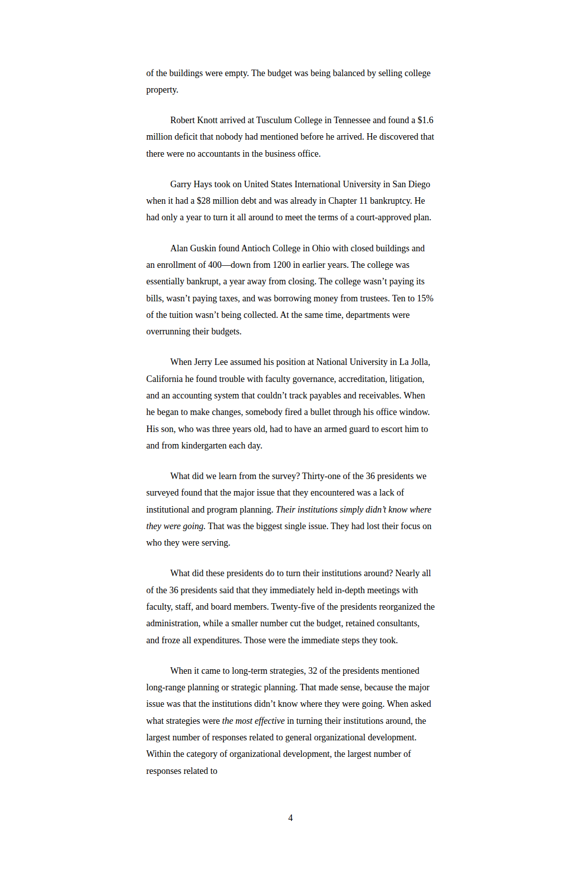of the buildings were empty. The budget was being balanced by selling college property.
Robert Knott arrived at Tusculum College in Tennessee and found a $1.6 million deficit that nobody had mentioned before he arrived. He discovered that there were no accountants in the business office.
Garry Hays took on United States International University in San Diego when it had a $28 million debt and was already in Chapter 11 bankruptcy. He had only a year to turn it all around to meet the terms of a court-approved plan.
Alan Guskin found Antioch College in Ohio with closed buildings and an enrollment of 400—down from 1200 in earlier years. The college was essentially bankrupt, a year away from closing. The college wasn’t paying its bills, wasn’t paying taxes, and was borrowing money from trustees. Ten to 15% of the tuition wasn’t being collected. At the same time, departments were overrunning their budgets.
When Jerry Lee assumed his position at National University in La Jolla, California he found trouble with faculty governance, accreditation, litigation, and an accounting system that couldn’t track payables and receivables. When he began to make changes, somebody fired a bullet through his office window. His son, who was three years old, had to have an armed guard to escort him to and from kindergarten each day.
What did we learn from the survey? Thirty-one of the 36 presidents we surveyed found that the major issue that they encountered was a lack of institutional and program planning. Their institutions simply didn’t know where they were going. That was the biggest single issue. They had lost their focus on who they were serving.
What did these presidents do to turn their institutions around? Nearly all of the 36 presidents said that they immediately held in-depth meetings with faculty, staff, and board members. Twenty-five of the presidents reorganized the administration, while a smaller number cut the budget, retained consultants, and froze all expenditures. Those were the immediate steps they took.
When it came to long-term strategies, 32 of the presidents mentioned long-range planning or strategic planning. That made sense, because the major issue was that the institutions didn’t know where they were going. When asked what strategies were the most effective in turning their institutions around, the largest number of responses related to general organizational development. Within the category of organizational development, the largest number of responses related to
4